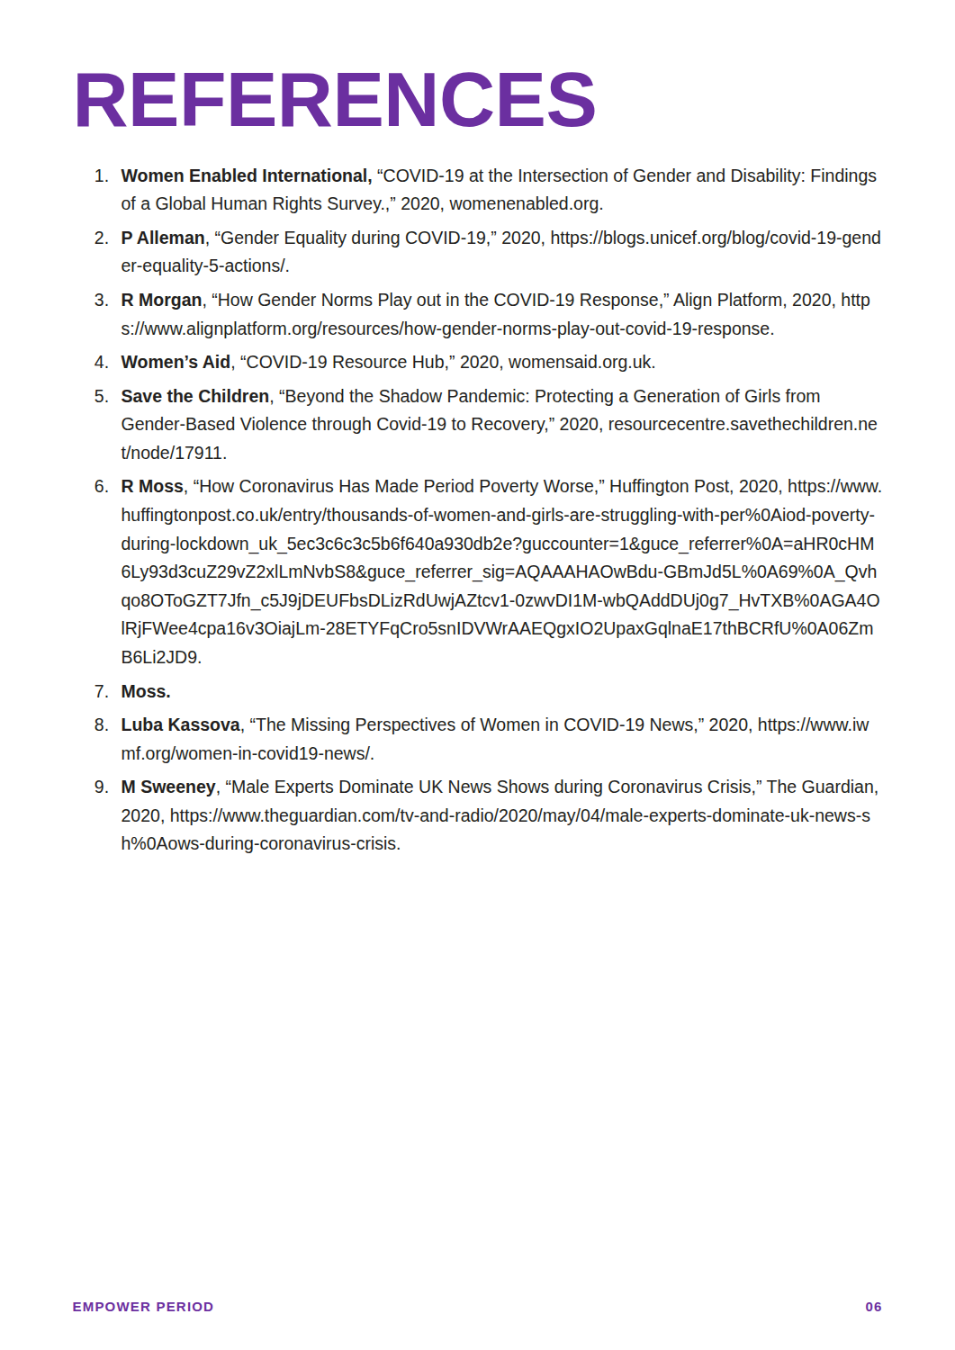REFERENCES
Women Enabled International, “COVID-19 at the Intersection of Gender and Disability: Findings of a Global Human Rights Survey.,” 2020, womenenabled.org.
P Alleman, “Gender Equality during COVID-19,” 2020, https://blogs.unicef.org/blog/covid-19-gender-equality-5-actions/.
R Morgan, “How Gender Norms Play out in the COVID-19 Response,” Align Platform, 2020, https://www.alignplatform.org/resources/how-gender-norms-play-out-covid-19-response.
Women’s Aid, “COVID-19 Resource Hub,” 2020, womensaid.org.uk.
Save the Children, “Beyond the Shadow Pandemic: Protecting a Generation of Girls from Gender-Based Violence through Covid-19 to Recovery,” 2020, resourcecentre.savethechildren.net/node/17911.
R Moss, “How Coronavirus Has Made Period Poverty Worse,” Huffington Post, 2020, https://www.huffingtonpost.co.uk/entry/thousands-of-women-and-girls-are-struggling-with-per%0Aiod-poverty-during-lockdown_uk_5ec3c6c3c5b6f640a930db2e?guccounter=1&guce_referrer%0A=aHR0cHM6Ly93d3cuZ29vZ2xlLmNvbS8&guce_referrer_sig=AQAAAHAOwBdu-GBmJd5L%0A69%0A_Qvhqo8OToGZT7Jfn_c5J9jDEUFbsDLizRdUwjAZtcv1-0zwvDI1M-wbQAddDUj0g7_HvTXB%0AGA4OlRjFWee4cpa16v3OiajLm-28ETYFqCro5snIDVWrAAEQgxIO2UpaxGqlnaE17thBCRfU%0A06ZmB6Li2JD9.
Moss.
Luba Kassova, “The Missing Perspectives of Women in COVID-19 News,” 2020, https://www.iwmf.org/women-in-covid19-news/.
M Sweeney, “Male Experts Dominate UK News Shows during Coronavirus Crisis,” The Guardian, 2020, https://www.theguardian.com/tv-and-radio/2020/may/04/male-experts-dominate-uk-news-sh%0Aows-during-coronavirus-crisis.
Empower Period 06